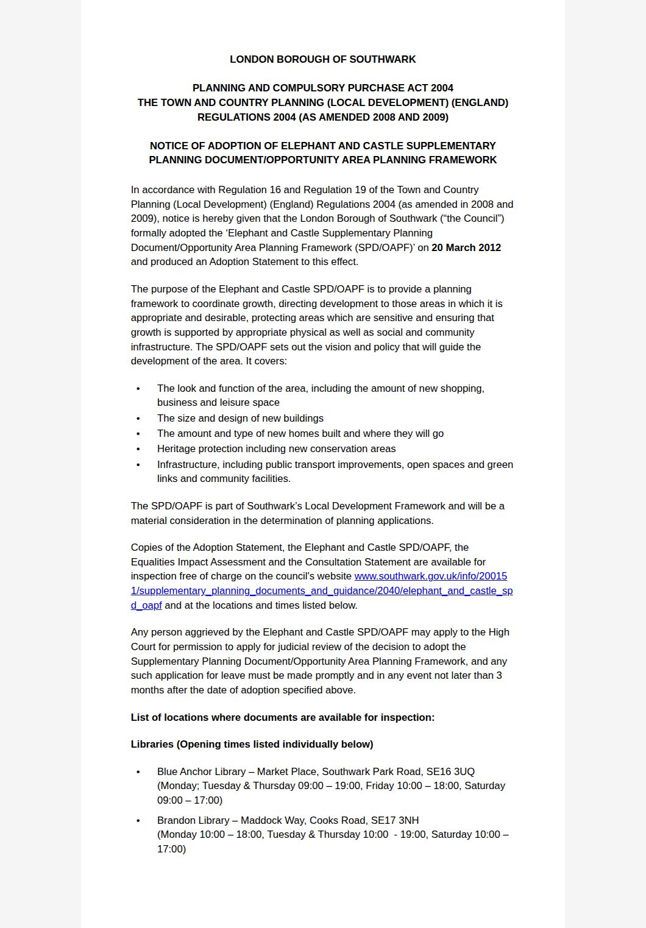LONDON BOROUGH OF SOUTHWARK
PLANNING AND COMPULSORY PURCHASE ACT 2004
THE TOWN AND COUNTRY PLANNING (LOCAL DEVELOPMENT) (ENGLAND)
REGULATIONS 2004 (AS AMENDED 2008 AND 2009)
NOTICE OF ADOPTION OF ELEPHANT AND CASTLE SUPPLEMENTARY PLANNING DOCUMENT/OPPORTUNITY AREA PLANNING FRAMEWORK
In accordance with Regulation 16 and Regulation 19 of the Town and Country Planning (Local Development) (England) Regulations 2004 (as amended in 2008 and 2009), notice is hereby given that the London Borough of Southwark (“the Council”) formally adopted the ‘Elephant and Castle Supplementary Planning Document/Opportunity Area Planning Framework (SPD/OAPF)’ on 20 March 2012 and produced an Adoption Statement to this effect.
The purpose of the Elephant and Castle SPD/OAPF is to provide a planning framework to coordinate growth, directing development to those areas in which it is appropriate and desirable, protecting areas which are sensitive and ensuring that growth is supported by appropriate physical as well as social and community infrastructure. The SPD/OAPF sets out the vision and policy that will guide the development of the area. It covers:
The look and function of the area, including the amount of new shopping, business and leisure space
The size and design of new buildings
The amount and type of new homes built and where they will go
Heritage protection including new conservation areas
Infrastructure, including public transport improvements, open spaces and green links and community facilities.
The SPD/OAPF is part of Southwark’s Local Development Framework and will be a material consideration in the determination of planning applications.
Copies of the Adoption Statement, the Elephant and Castle SPD/OAPF, the Equalities Impact Assessment and the Consultation Statement are available for inspection free of charge on the council's website www.southwark.gov.uk/info/200151/supplementary_planning_documents_and_guidance/2040/elephant_and_castle_spd_oapf and at the locations and times listed below.
Any person aggrieved by the Elephant and Castle SPD/OAPF may apply to the High Court for permission to apply for judicial review of the decision to adopt the Supplementary Planning Document/Opportunity Area Planning Framework, and any such application for leave must be made promptly and in any event not later than 3 months after the date of adoption specified above.
List of locations where documents are available for inspection:
Libraries (Opening times listed individually below)
Blue Anchor Library – Market Place, Southwark Park Road, SE16 3UQ (Monday; Tuesday & Thursday 09:00 – 19:00, Friday 10:00 – 18:00, Saturday 09:00 – 17:00)
Brandon Library – Maddock Way, Cooks Road, SE17 3NH (Monday 10:00 – 18:00, Tuesday & Thursday 10:00 - 19:00, Saturday 10:00 – 17:00)